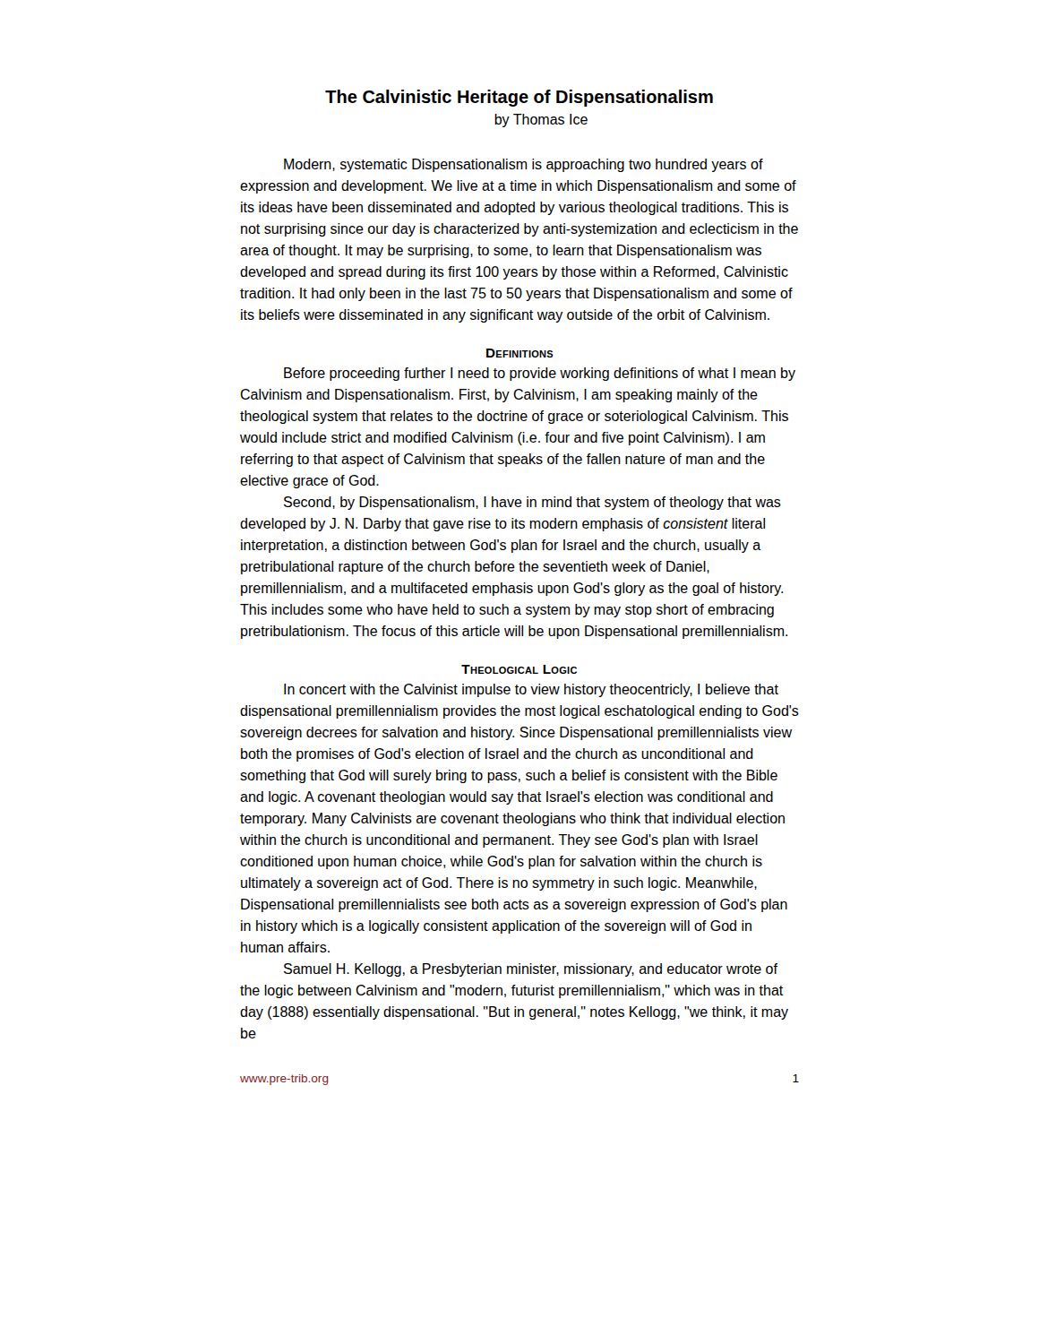The Calvinistic Heritage of Dispensationalism
by Thomas Ice
Modern, systematic Dispensationalism is approaching two hundred years of expression and development. We live at a time in which Dispensationalism and some of its ideas have been disseminated and adopted by various theological traditions. This is not surprising since our day is characterized by anti-systemization and eclecticism in the area of thought. It may be surprising, to some, to learn that Dispensationalism was developed and spread during its first 100 years by those within a Reformed, Calvinistic tradition. It had only been in the last 75 to 50 years that Dispensationalism and some of its beliefs were disseminated in any significant way outside of the orbit of Calvinism.
Definitions
Before proceeding further I need to provide working definitions of what I mean by Calvinism and Dispensationalism. First, by Calvinism, I am speaking mainly of the theological system that relates to the doctrine of grace or soteriological Calvinism. This would include strict and modified Calvinism (i.e. four and five point Calvinism). I am referring to that aspect of Calvinism that speaks of the fallen nature of man and the elective grace of God.
Second, by Dispensationalism, I have in mind that system of theology that was developed by J. N. Darby that gave rise to its modern emphasis of consistent literal interpretation, a distinction between God's plan for Israel and the church, usually a pretribulational rapture of the church before the seventieth week of Daniel, premillennialism, and a multifaceted emphasis upon God's glory as the goal of history. This includes some who have held to such a system by may stop short of embracing pretribulationism. The focus of this article will be upon Dispensational premillennialism.
Theological Logic
In concert with the Calvinist impulse to view history theocentricly, I believe that dispensational premillennialism provides the most logical eschatological ending to God's sovereign decrees for salvation and history. Since Dispensational premillennialists view both the promises of God's election of Israel and the church as unconditional and something that God will surely bring to pass, such a belief is consistent with the Bible and logic. A covenant theologian would say that Israel's election was conditional and temporary. Many Calvinists are covenant theologians who think that individual election within the church is unconditional and permanent. They see God's plan with Israel conditioned upon human choice, while God's plan for salvation within the church is ultimately a sovereign act of God. There is no symmetry in such logic. Meanwhile, Dispensational premillennialists see both acts as a sovereign expression of God's plan in history which is a logically consistent application of the sovereign will of God in human affairs.
Samuel H. Kellogg, a Presbyterian minister, missionary, and educator wrote of the logic between Calvinism and "modern, futurist premillennialism," which was in that day (1888) essentially dispensational. "But in general," notes Kellogg, "we think, it may be
www.pre-trib.org 1